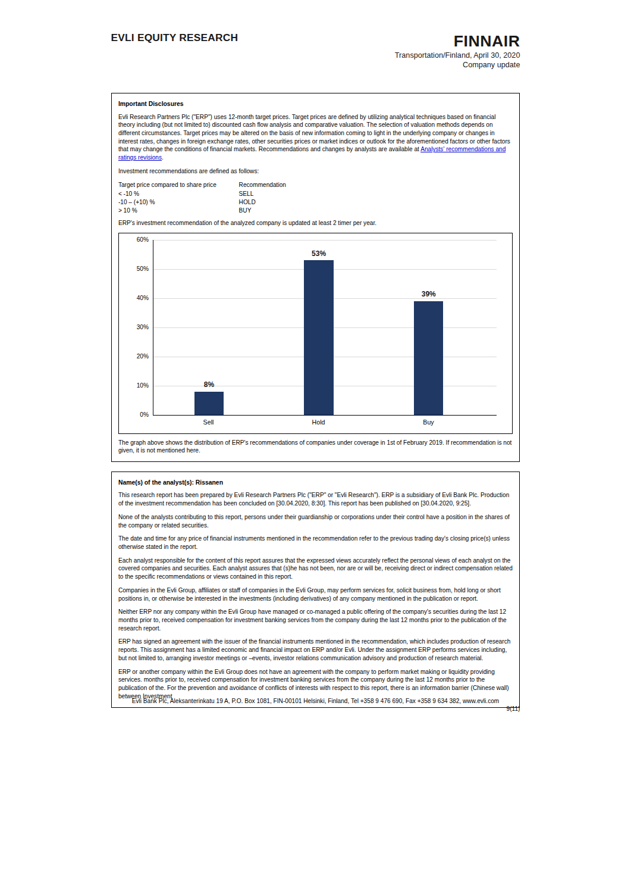EVLI EQUITY RESEARCH
FINNAIR
Transportation/Finland, April 30, 2020
Company update
Important Disclosures
Evli Research Partners Plc ("ERP") uses 12-month target prices. Target prices are defined by utilizing analytical techniques based on financial theory including (but not limited to) discounted cash flow analysis and comparative valuation. The selection of valuation methods depends on different circumstances. Target prices may be altered on the basis of new information coming to light in the underlying company or changes in interest rates, changes in foreign exchange rates, other securities prices or market indices or outlook for the aforementioned factors or other factors that may change the conditions of financial markets. Recommendations and changes by analysts are available at Analysts' recommendations and ratings revisions.
Investment recommendations are defined as follows:
| Target price compared to share price | Recommendation |
| < -10 % | SELL |
| -10 – (+10) % | HOLD |
| > 10 % | BUY |
ERP's investment recommendation of the analyzed company is updated at least 2 timer per year.
60%
50%
40%
30%
20%
10%
0%
8%
53%
39%
Sell
Hold
Buy
The graph above shows the distribution of ERP's recommendations of companies under coverage in 1st of February 2019. If recommendation is not given, it is not mentioned here.
Name(s) of the analyst(s): Rissanen
This research report has been prepared by Evli Research Partners Plc ("ERP" or "Evli Research"). ERP is a subsidiary of Evli Bank Plc. Production of the investment recommendation has been concluded on [30.04.2020, 8:30]. This report has been published on [30.04.2020, 9:25].
None of the analysts contributing to this report, persons under their guardianship or corporations under their control have a position in the shares of the company or related securities.
The date and time for any price of financial instruments mentioned in the recommendation refer to the previous trading day's closing price(s) unless otherwise stated in the report.
Each analyst responsible for the content of this report assures that the expressed views accurately reflect the personal views of each analyst on the covered companies and securities. Each analyst assures that (s)he has not been, nor are or will be, receiving direct or indirect compensation related to the specific recommendations or views contained in this report.
Companies in the Evli Group, affiliates or staff of companies in the Evli Group, may perform services for, solicit business from, hold long or short positions in, or otherwise be interested in the investments (including derivatives) of any company mentioned in the publication or report.
Neither ERP nor any company within the Evli Group have managed or co-managed a public offering of the company's securities during the last 12 months prior to, received compensation for investment banking services from the company during the last 12 months prior to the publication of the research report.
ERP has signed an agreement with the issuer of the financial instruments mentioned in the recommendation, which includes production of research reports. This assignment has a limited economic and financial impact on ERP and/or Evli. Under the assignment ERP performs services including, but not limited to, arranging investor meetings or –events, investor relations communication advisory and production of research material.
ERP or another company within the Evli Group does not have an agreement with the company to perform market making or liquidity providing services. months prior to, received compensation for investment banking services from the company during the last 12 months prior to the publication of the. For the prevention and avoidance of conflicts of interests with respect to this report, there is an information barrier (Chinese wall) between Investment
Evli Bank Plc, Aleksanterinkatu 19 A, P.O. Box 1081, FIN-00101 Helsinki, Finland, Tel +358 9 476 690, Fax +358 9 634 382, www.evli.com
9(11)